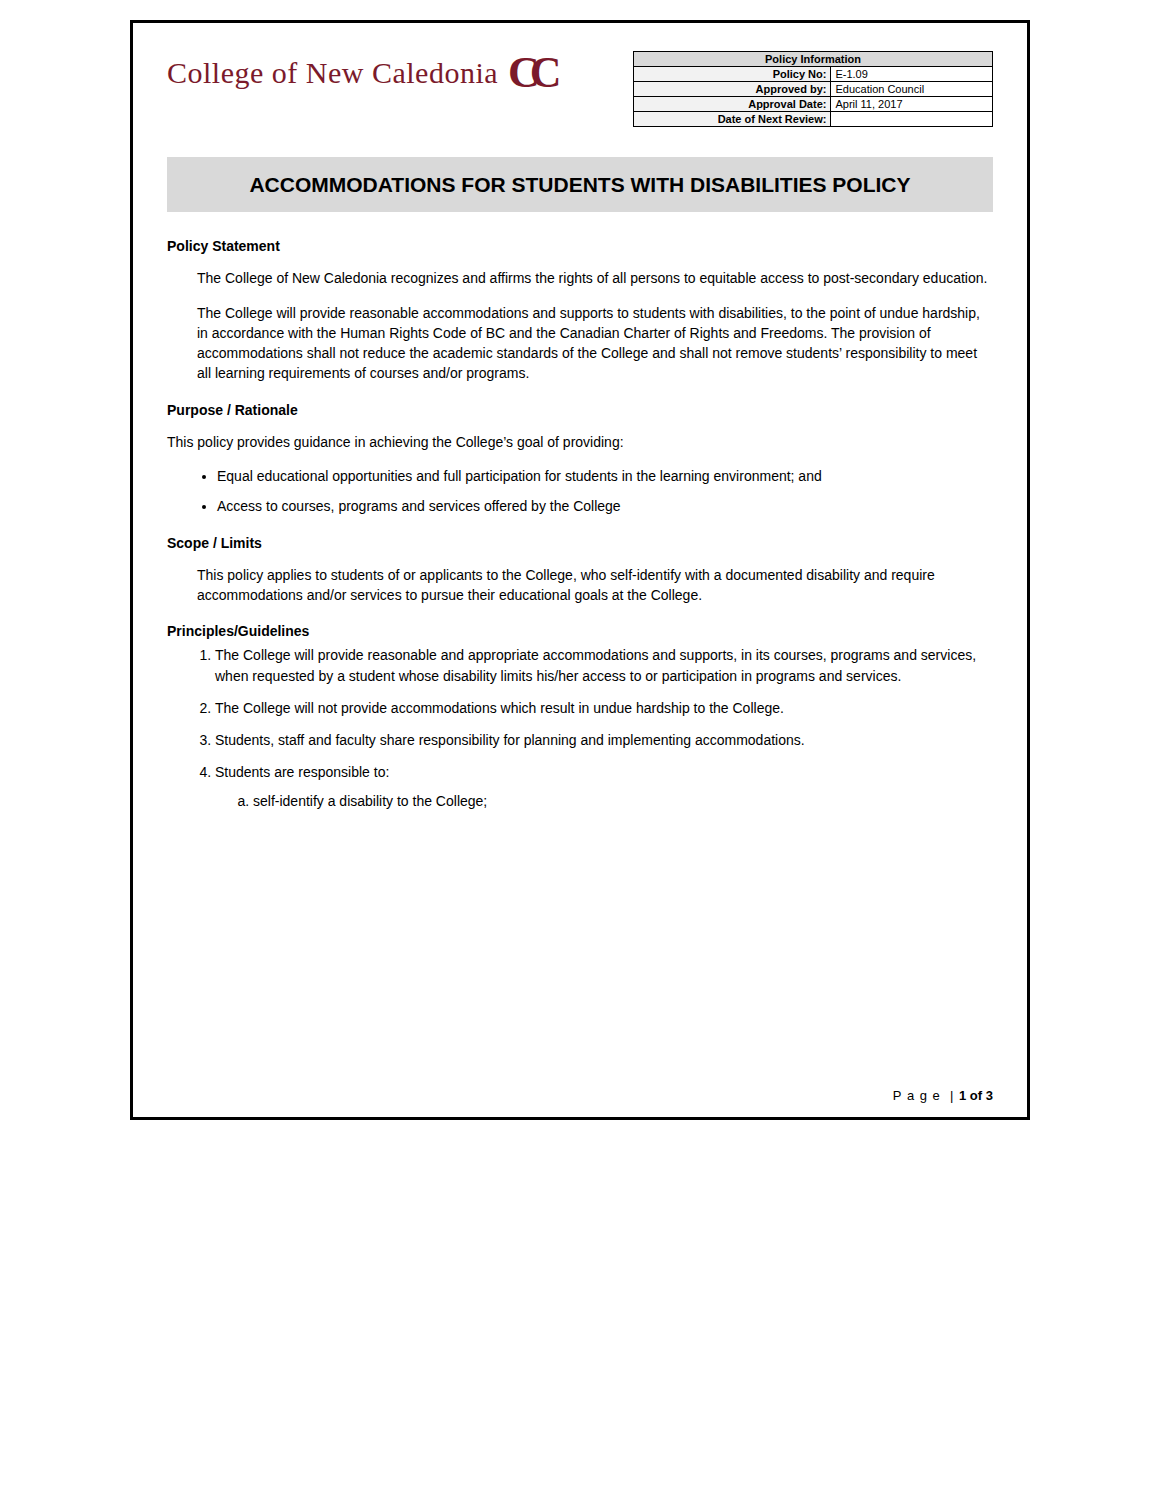College of New Caledonia CC
| Policy Information |
| --- |
| Policy No: | E-1.09 |
| Approved by: | Education Council |
| Approval Date: | April 11, 2017 |
| Date of Next Review: | |
ACCOMMODATIONS FOR STUDENTS WITH DISABILITIES POLICY
Policy Statement
The College of New Caledonia recognizes and affirms the rights of all persons to equitable access to post-secondary education.
The College will provide reasonable accommodations and supports to students with disabilities, to the point of undue hardship, in accordance with the Human Rights Code of BC and the Canadian Charter of Rights and Freedoms. The provision of accommodations shall not reduce the academic standards of the College and shall not remove students’ responsibility to meet all learning requirements of courses and/or programs.
Purpose / Rationale
This policy provides guidance in achieving the College’s goal of providing:
Equal educational opportunities and full participation for students in the learning environment; and
Access to courses, programs and services offered by the College
Scope / Limits
This policy applies to students of or applicants to the College, who self-identify with a documented disability and require accommodations and/or services to pursue their educational goals at the College.
Principles/Guidelines
The College will provide reasonable and appropriate accommodations and supports, in its courses, programs and services, when requested by a student whose disability limits his/her access to or participation in programs and services.
The College will not provide accommodations which result in undue hardship to the College.
Students, staff and faculty share responsibility for planning and implementing accommodations.
Students are responsible to:
self-identify a disability to the College;
P a g e | 1 of 3